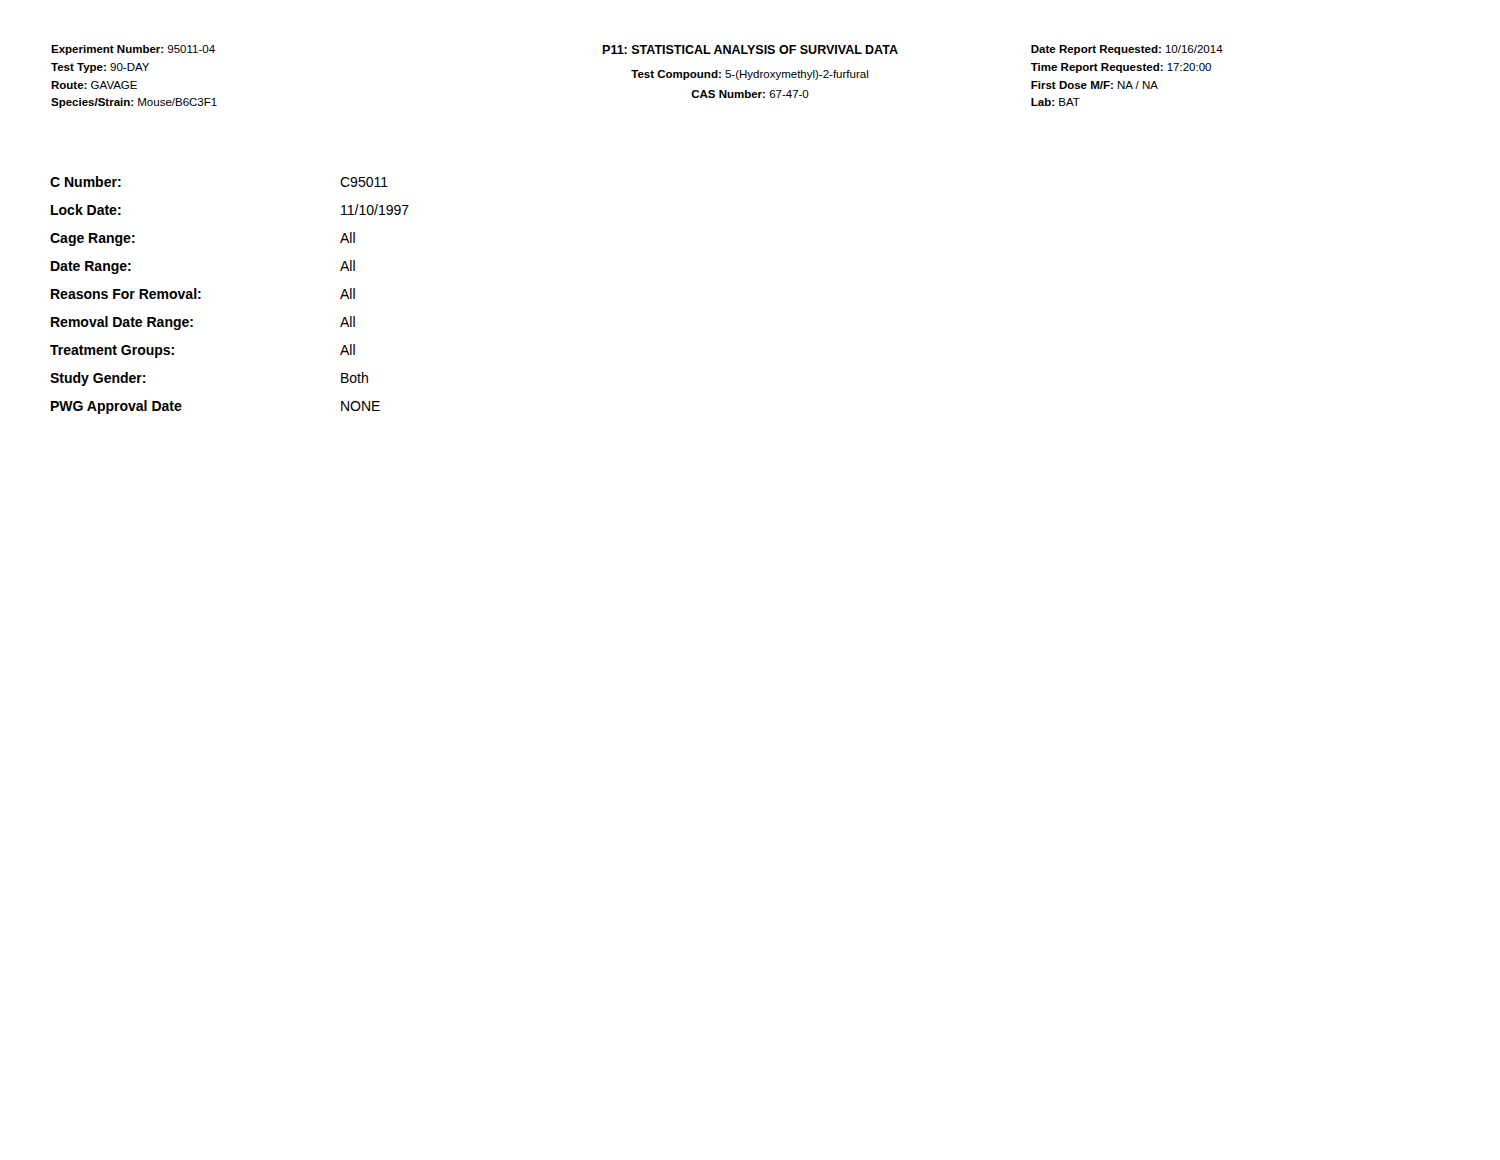| Experiment Number: 95011-04 Test Type: 90-DAY Route: GAVAGE Species/Strain: Mouse/B6C3F1 | P11: STATISTICAL ANALYSIS OF SURVIVAL DATA Test Compound: 5-(Hydroxymethyl)-2-furfural CAS Number: 67-47-0 | Date Report Requested: 10/16/2014 Time Report Requested: 17:20:00 First Dose M/F: NA / NA Lab: BAT |
| C Number: | C95011 |
| Lock Date: | 11/10/1997 |
| Cage Range: | All |
| Date Range: | All |
| Reasons For Removal: | All |
| Removal Date Range: | All |
| Treatment Groups: | All |
| Study Gender: | Both |
| PWG Approval Date | NONE |